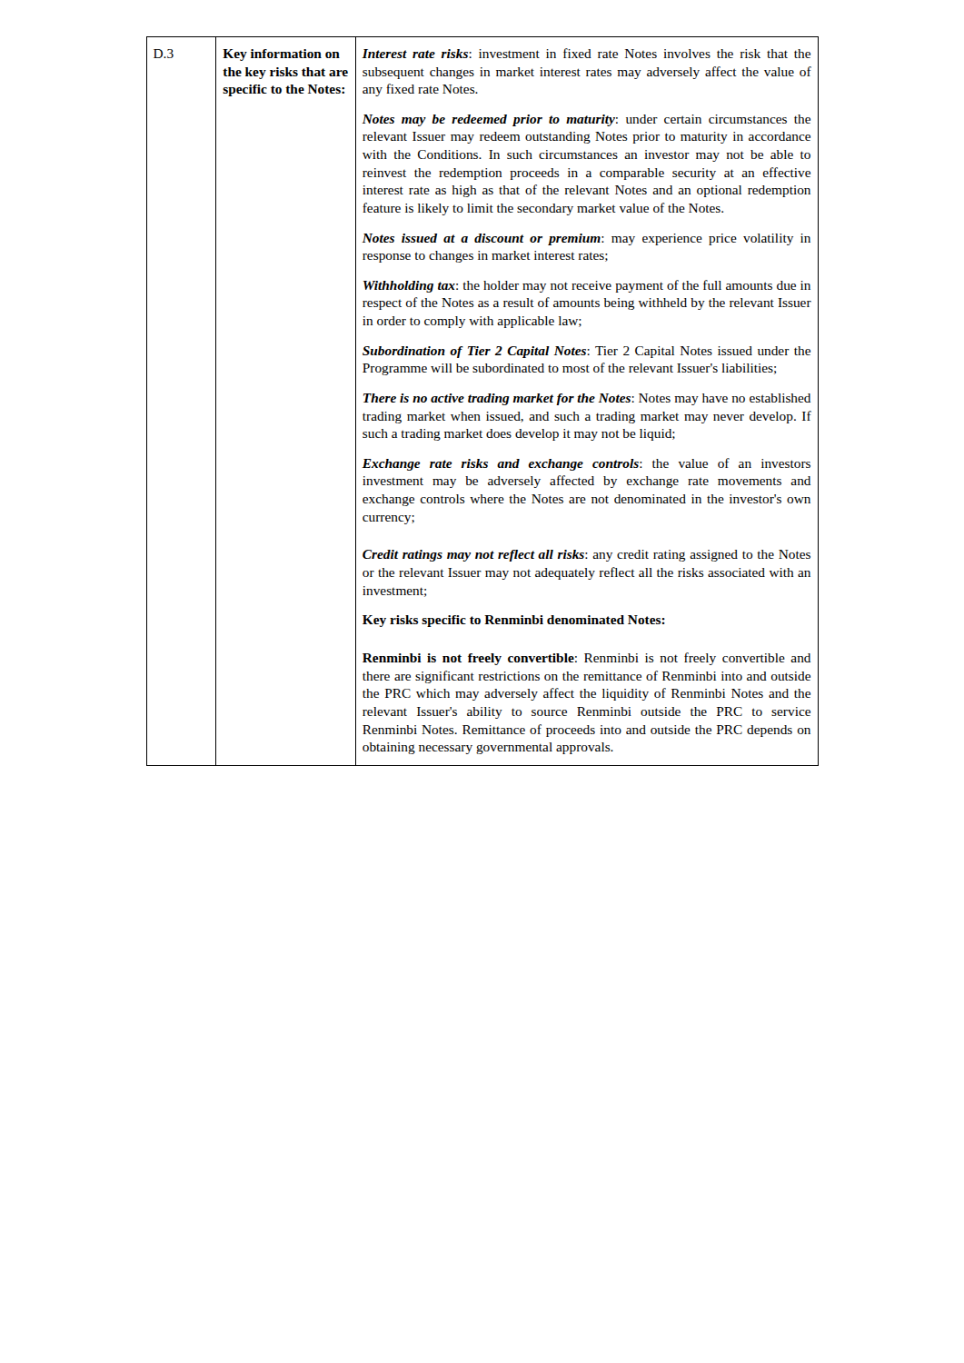| D.3 | Key information on the key risks that are specific to the Notes: | Interest rate risks : investment in fixed rate Notes involves the risk that the subsequent changes in market interest rates may adversely affect the value of any fixed rate Notes. Notes may be redeemed prior to maturity : under certain circumstances the relevant Issuer may redeem outstanding Notes prior to maturity in accordance with the Conditions. In such circumstances an investor may not be able to reinvest the redemption proceeds in a comparable security at an effective interest rate as high as that of the relevant Notes and an optional redemption feature is likely to limit the secondary market value of the Notes. Notes issued at a discount or premium : may experience price volatility in response to changes in market interest rates; Withholding tax : the holder may not receive payment of the full amounts due in respect of the Notes as a result of amounts being withheld by the relevant Issuer in order to comply with applicable law; Subordination of Tier 2 Capital Notes : Tier 2 Capital Notes issued under the Programme will be subordinated to most of the relevant Issuer's liabilities; There is no active trading market for the Notes : Notes may have no established trading market when issued, and such a trading market may never develop. If such a trading market does develop it may not be liquid; Exchange rate risks and exchange controls : the value of an investors investment may be adversely affected by exchange rate movements and exchange controls where the Notes are not denominated in the investor's own currency; Credit ratings may not reflect all risks : any credit rating assigned to the Notes or the relevant Issuer may not adequately reflect all the risks associated with an investment; Key risks specific to Renminbi denominated Notes: Renminbi is not freely convertible : Renminbi is not freely convertible and there are significant restrictions on the remittance of Renminbi into and outside the PRC which may adversely affect the liquidity of Renminbi Notes and the relevant Issuer's ability to source Renminbi outside the PRC to service Renminbi Notes. Remittance of proceeds into and outside the PRC depends on obtaining necessary governmental approvals. |